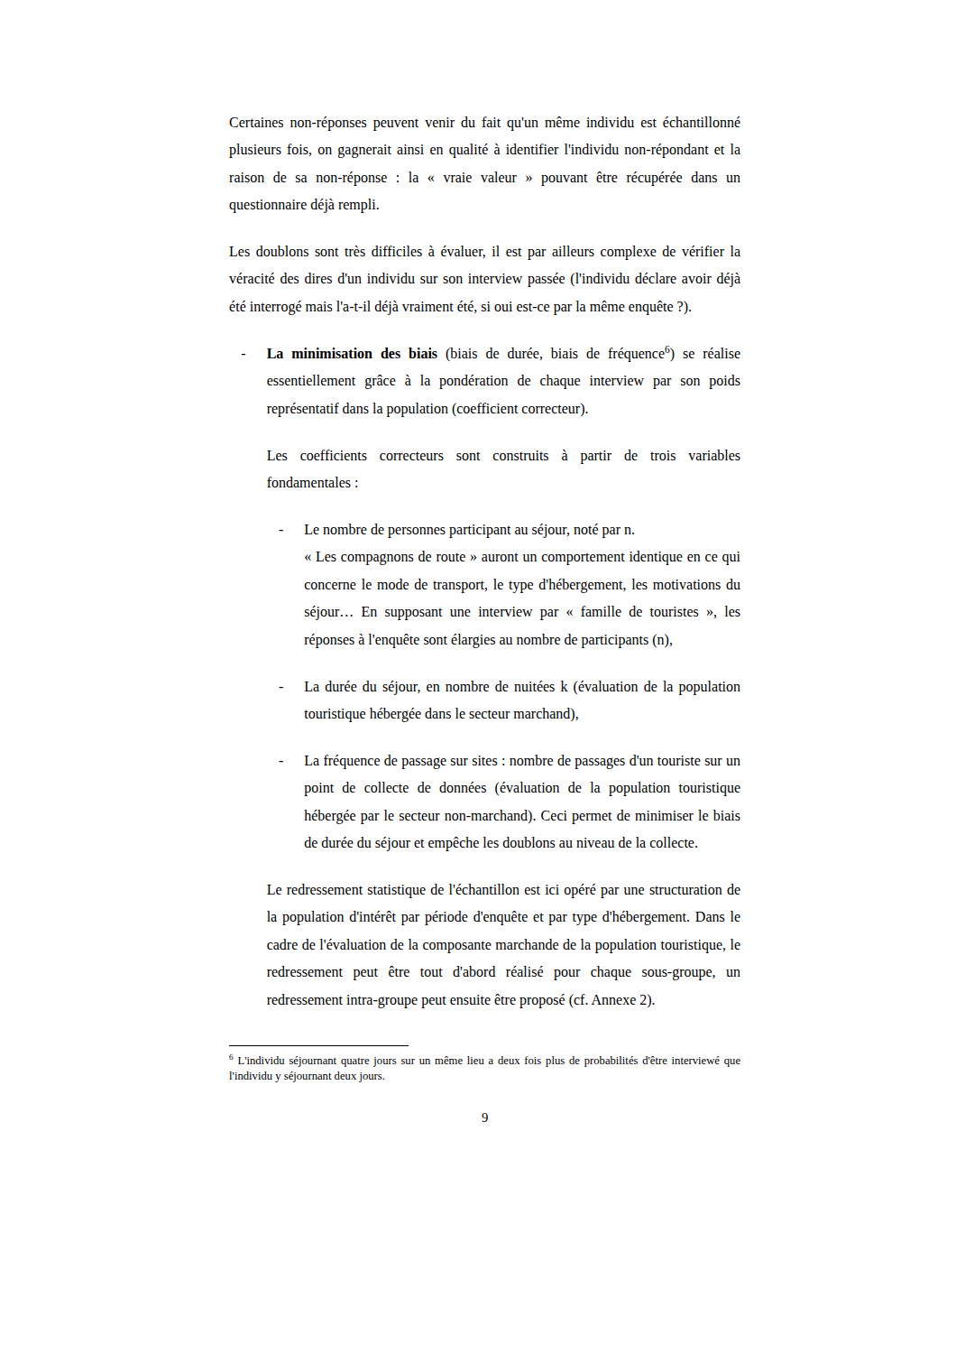Certaines non-réponses peuvent venir du fait qu'un même individu est échantillonné plusieurs fois, on gagnerait ainsi en qualité à identifier l'individu non-répondant et la raison de sa non-réponse : la « vraie valeur » pouvant être récupérée dans un questionnaire déjà rempli.
Les doublons sont très difficiles à évaluer, il est par ailleurs complexe de vérifier la véracité des dires d'un individu sur son interview passée (l'individu déclare avoir déjà été interrogé mais l'a-t-il déjà vraiment été, si oui est-ce par la même enquête ?).
La minimisation des biais (biais de durée, biais de fréquence6) se réalise essentiellement grâce à la pondération de chaque interview par son poids représentatif dans la population (coefficient correcteur).
Les coefficients correcteurs sont construits à partir de trois variables fondamentales :
Le nombre de personnes participant au séjour, noté par n.
« Les compagnons de route » auront un comportement identique en ce qui concerne le mode de transport, le type d'hébergement, les motivations du séjour… En supposant une interview par « famille de touristes », les réponses à l'enquête sont élargies au nombre de participants (n),
La durée du séjour, en nombre de nuitées k (évaluation de la population touristique hébergée dans le secteur marchand),
La fréquence de passage sur sites : nombre de passages d'un touriste sur un point de collecte de données (évaluation de la population touristique hébergée par le secteur non-marchand). Ceci permet de minimiser le biais de durée du séjour et empêche les doublons au niveau de la collecte.
Le redressement statistique de l'échantillon est ici opéré par une structuration de la population d'intérêt par période d'enquête et par type d'hébergement. Dans le cadre de l'évaluation de la composante marchande de la population touristique, le redressement peut être tout d'abord réalisé pour chaque sous-groupe, un redressement intra-groupe peut ensuite être proposé (cf. Annexe 2).
6 L'individu séjournant quatre jours sur un même lieu a deux fois plus de probabilités d'être interviewé que l'individu y séjournant deux jours.
9